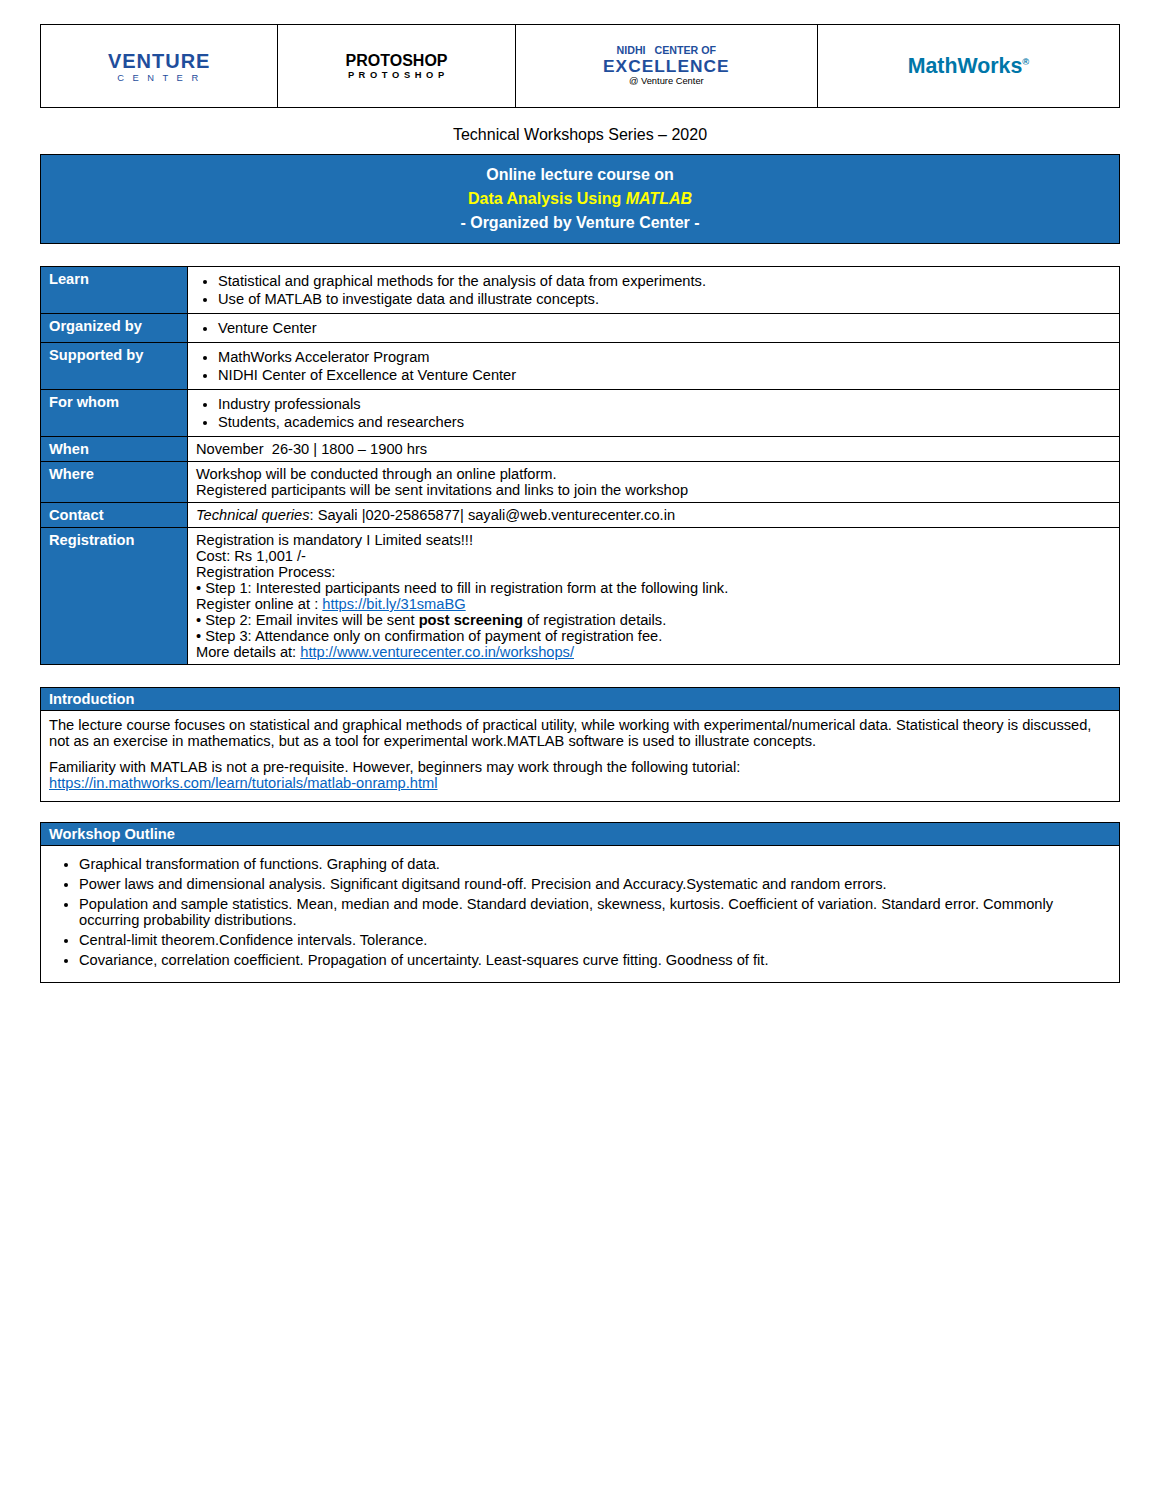| VENTURE C E N T E R | PROTOSHOP P R O T O S H O P | NIDHI CENTER OF EXCELLENCE @ Venture Center | MathWorks ® |
Technical Workshops Series – 2020
Online lecture course on
Data Analysis Using MATLAB
- Organized by Venture Center -
| Learn | Statistical and graphical methods for the analysis of data from experiments. Use of MATLAB to investigate data and illustrate concepts. |
| Organized by | Venture Center |
| Supported by | MathWorks Accelerator Program NIDHI Center of Excellence at Venture Center |
| For whom | Industry professionals Students, academics and researchers |
| When | November 26-30 / 1800 – 1900 hrs |
| Where | Workshop will be conducted through an online platform. Registered participants will be sent invitations and links to join the workshop |
| Contact | Technical queries : Sayali /020-25865877/ sayali@web.venturecenter.co.in |
| Registration | Registration is mandatory I Limited seats!!! Cost: Rs 1,001 /- Registration Process: • Step 1: Interested participants need to fill in registration form at the following link. Register online at : https://bit.ly/31smaBG • Step 2: Email invites will be sent post screening of registration details. • Step 3: Attendance only on confirmation of payment of registration fee. More details at: http://www.venturecenter.co.in/workshops/ |
Introduction
The lecture course focuses on statistical and graphical methods of practical utility, while working with experimental/numerical data. Statistical theory is discussed, not as an exercise in mathematics, but as a tool for experimental work.MATLAB software is used to illustrate concepts.
Familiarity with MATLAB is not a pre-requisite. However, beginners may work through the following tutorial:
https://in.mathworks.com/learn/tutorials/matlab-onramp.html
Workshop Outline
Graphical transformation of functions. Graphing of data.
Power laws and dimensional analysis. Significant digitsand round-off. Precision and Accuracy.Systematic and random errors.
Population and sample statistics. Mean, median and mode. Standard deviation, skewness, kurtosis. Coefficient of variation. Standard error. Commonly occurring probability distributions.
Central-limit theorem.Confidence intervals. Tolerance.
Covariance, correlation coefficient. Propagation of uncertainty. Least-squares curve fitting. Goodness of fit.